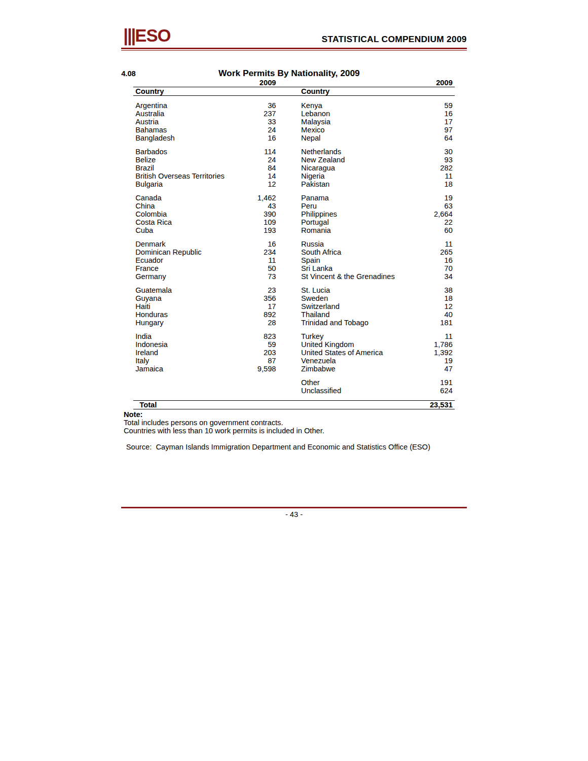|||ESO
STATISTICAL COMPENDIUM 2009
4.08
Work Permits By Nationality, 2009
| | 2009 | | | 2009 |
| Country | | | Country | |
| Argentina | 36 | | Kenya | 59 |
| Australia | 237 | | Lebanon | 16 |
| Austria | 33 | | Malaysia | 17 |
| Bahamas | 24 | | Mexico | 97 |
| Bangladesh | 16 | | Nepal | 64 |
| Barbados | 114 | | Netherlands | 30 |
| Belize | 24 | | New Zealand | 93 |
| Brazil | 84 | | Nicaragua | 282 |
| British Overseas Territories | 14 | | Nigeria | 11 |
| Bulgaria | 12 | | Pakistan | 18 |
| Canada | 1,462 | | Panama | 19 |
| China | 43 | | Peru | 63 |
| Colombia | 390 | | Philippines | 2,664 |
| Costa Rica | 109 | | Portugal | 22 |
| Cuba | 193 | | Romania | 60 |
| Denmark | 16 | | Russia | 11 |
| Dominican Republic | 234 | | South Africa | 265 |
| Ecuador | 11 | | Spain | 16 |
| France | 50 | | Sri Lanka | 70 |
| Germany | 73 | | St Vincent & the Grenadines | 34 |
| Guatemala | 23 | | St. Lucia | 38 |
| Guyana | 356 | | Sweden | 18 |
| Haiti | 17 | | Switzerland | 12 |
| Honduras | 892 | | Thailand | 40 |
| Hungary | 28 | | Trinidad and Tobago | 181 |
| India | 823 | | Turkey | 11 |
| Indonesia | 59 | | United Kingdom | 1,786 |
| Ireland | 203 | | United States of America | 1,392 |
| Italy | 87 | | Venezuela | 19 |
| Jamaica | 9,598 | | Zimbabwe | 47 |
| | | | Other | 191 |
| | | | Unclassified | 624 |
| Total | | | | 23,531 |
Note:
Total includes persons on government contracts.
Countries with less than 10 work permits is included in Other.
Source: Cayman Islands Immigration Department and Economic and Statistics Office (ESO)
- 43 -